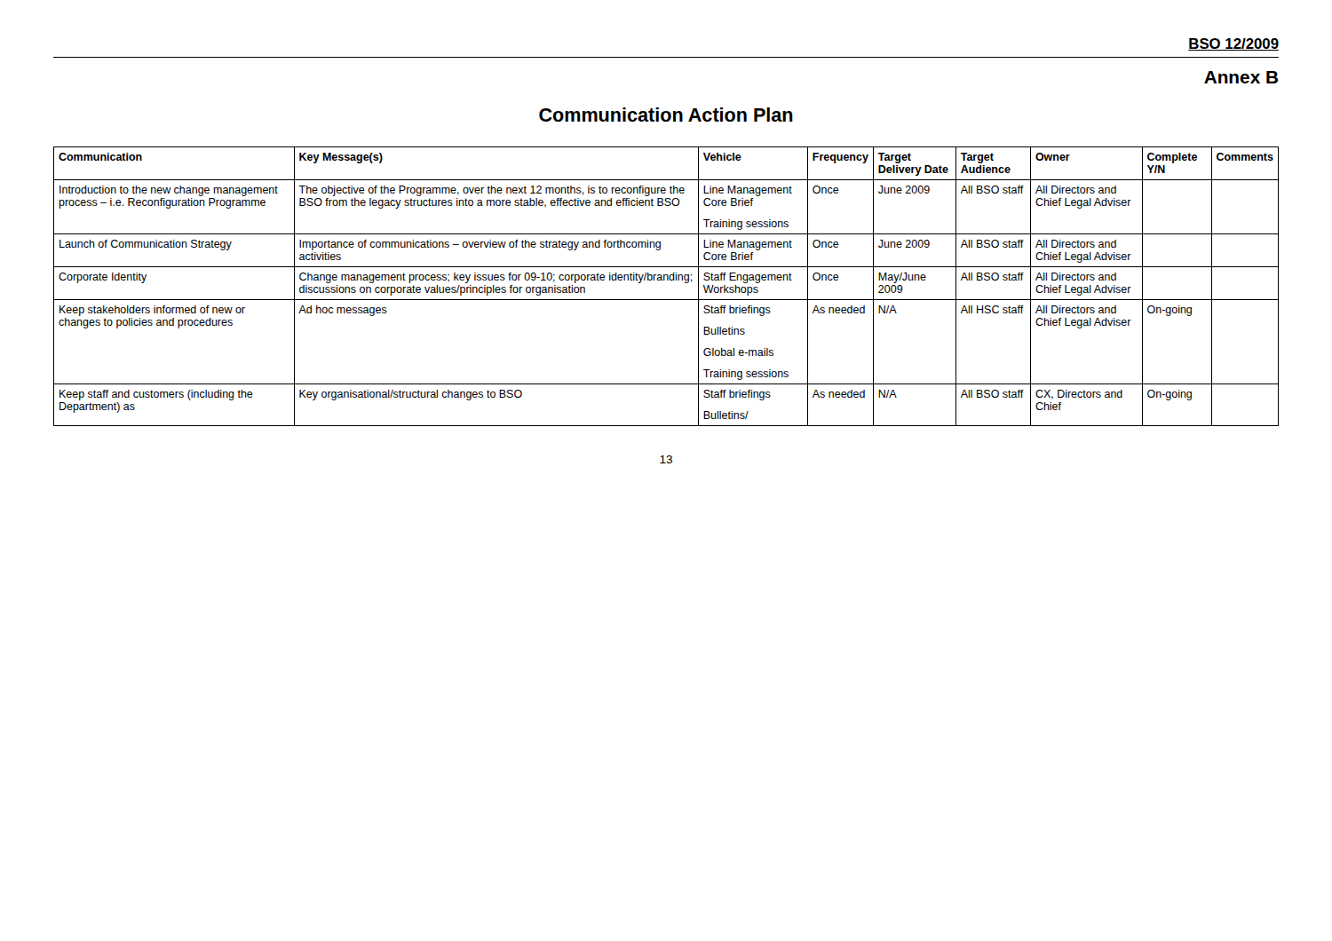BSO 12/2009
Annex B
Communication Action Plan
| Communication | Key Message(s) | Vehicle | Frequency | Target Delivery Date | Target Audience | Owner | Complete Y/N | Comments |
| --- | --- | --- | --- | --- | --- | --- | --- | --- |
| Introduction to the new change management process – i.e. Reconfiguration Programme | The objective of the Programme, over the next 12 months, is to reconfigure the BSO from the legacy structures into a more stable, effective and efficient BSO | Line Management Core Brief Training sessions | Once | June 2009 | All BSO staff | All Directors and Chief Legal Adviser | | |
| Launch of Communication Strategy | Importance of communications – overview of the strategy and forthcoming activities | Line Management Core Brief | Once | June 2009 | All BSO staff | All Directors and Chief Legal Adviser | | |
| Corporate Identity | Change management process; key issues for 09-10; corporate identity/branding; discussions on corporate values/principles for organisation | Staff Engagement Workshops | Once | May/June 2009 | All BSO staff | All Directors and Chief Legal Adviser | | |
| Keep stakeholders informed of new or changes to policies and procedures | Ad hoc messages | Staff briefings Bulletins Global e-mails Training sessions | As needed | N/A | All HSC staff | All Directors and Chief Legal Adviser | On-going | |
| Keep staff and customers (including the Department) as | Key organisational/structural changes to BSO | Staff briefings Bulletins/ | As needed | N/A | All BSO staff | CX, Directors and Chief | On-going | |
13